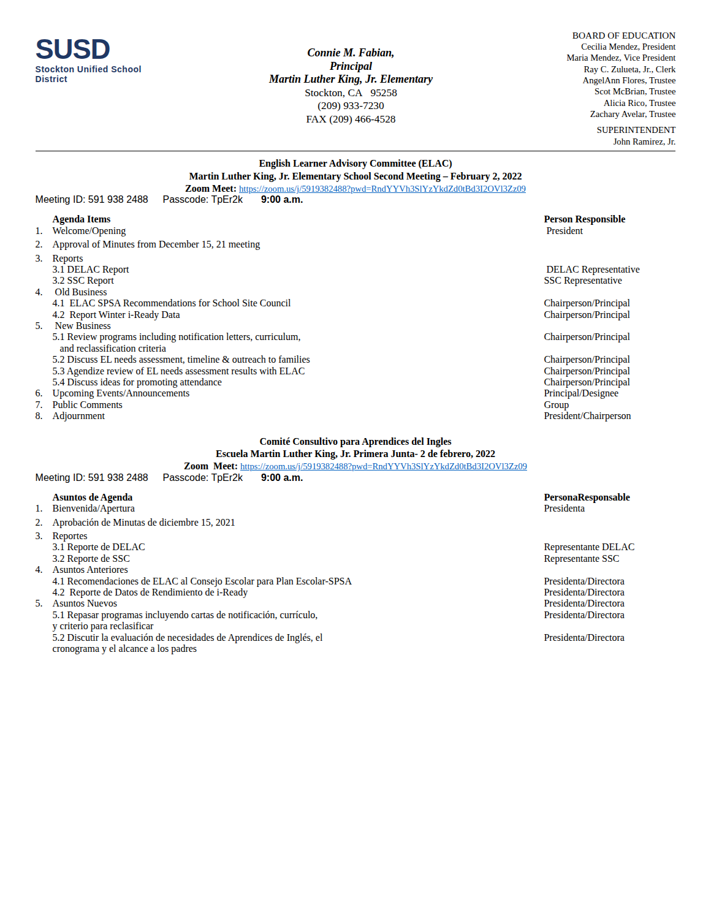SUSD
Stockton Unified School District
Connie M. Fabian,
Principal
Martin Luther King, Jr. Elementary
Stockton, CA 95258
(209) 933-7230
FAX (209) 466-4528
BOARD OF EDUCATION
Cecilia Mendez, President
Maria Mendez, Vice President
Ray C. Zulueta, Jr., Clerk
AngelAnn Flores, Trustee
Scot McBrian, Trustee
Alicia Rico, Trustee
Zachary Avelar, Trustee
SUPERINTENDENT
John Ramirez, Jr.
English Learner Advisory Committee (ELAC)
Martin Luther King, Jr. Elementary School Second Meeting – February 2, 2022
Zoom Meet: https://zoom.us/j/5919382488?pwd=RndYYVh3SlYzYkdZd0tBd3I2OVl3Zz09
Meeting ID: 591 938 2488 Passcode: TpEr2k 9:00 a.m.
| | Agenda Items | Person Responsible |
| 1. | Welcome/Opening | President |
| 2. | Approval of Minutes from December 15, 21 meeting | |
| 3. | Reports | |
| | 3.1 DELAC Report | DELAC Representative |
| | 3.2 SSC Report | SSC Representative |
| 4. | Old Business | |
| | 4.1 ELAC SPSA Recommendations for School Site Council | Chairperson/Principal |
| | 4.2 Report Winter i-Ready Data | Chairperson/Principal |
| 5. | New Business | |
| | 5.1 Review programs including notification letters, curriculum, | Chairperson/Principal |
| | and reclassification criteria | |
| | 5.2 Discuss EL needs assessment, timeline & outreach to families | Chairperson/Principal |
| | 5.3 Agendize review of EL needs assessment results with ELAC | Chairperson/Principal |
| | 5.4 Discuss ideas for promoting attendance | Chairperson/Principal |
| 6. | Upcoming Events/Announcements | Principal/Designee |
| 7. | Public Comments | Group |
| 8. | Adjournment | President/Chairperson |
Comité Consultivo para Aprendices del Ingles
Escuela Martin Luther King, Jr. Primera Junta- 2 de febrero, 2022
Zoom Meet: https://zoom.us/j/5919382488?pwd=RndYYVh3SlYzYkdZd0tBd3I2OVl3Zz09
Meeting ID: 591 938 2488 Passcode: TpEr2k 9:00 a.m.
| | Asuntos de Agenda | PersonaResponsable |
| 1. | Bienvenida/Apertura | Presidenta |
| 2. | Aprobación de Minutas de diciembre 15, 2021 | |
| 3. | Reportes | |
| | 3.1 Reporte de DELAC | Representante DELAC |
| | 3.2 Reporte de SSC | Representante SSC |
| 4. | Asuntos Anteriores | |
| | 4.1 Recomendaciones de ELAC al Consejo Escolar para Plan Escolar-SPSA | Presidenta/Directora |
| | 4.2 Reporte de Datos de Rendimiento de i-Ready | Presidenta/Directora |
| 5. | Asuntos Nuevos | Presidenta/Directora |
| | 5.1 Repasar programas incluyendo cartas de notificación, currículo, | Presidenta/Directora |
| | y criterio para reclasificar | |
| | 5.2 Discutir la evaluación de necesidades de Aprendices de Inglés, el | Presidenta/Directora |
| | cronograma y el alcance a los padres | |